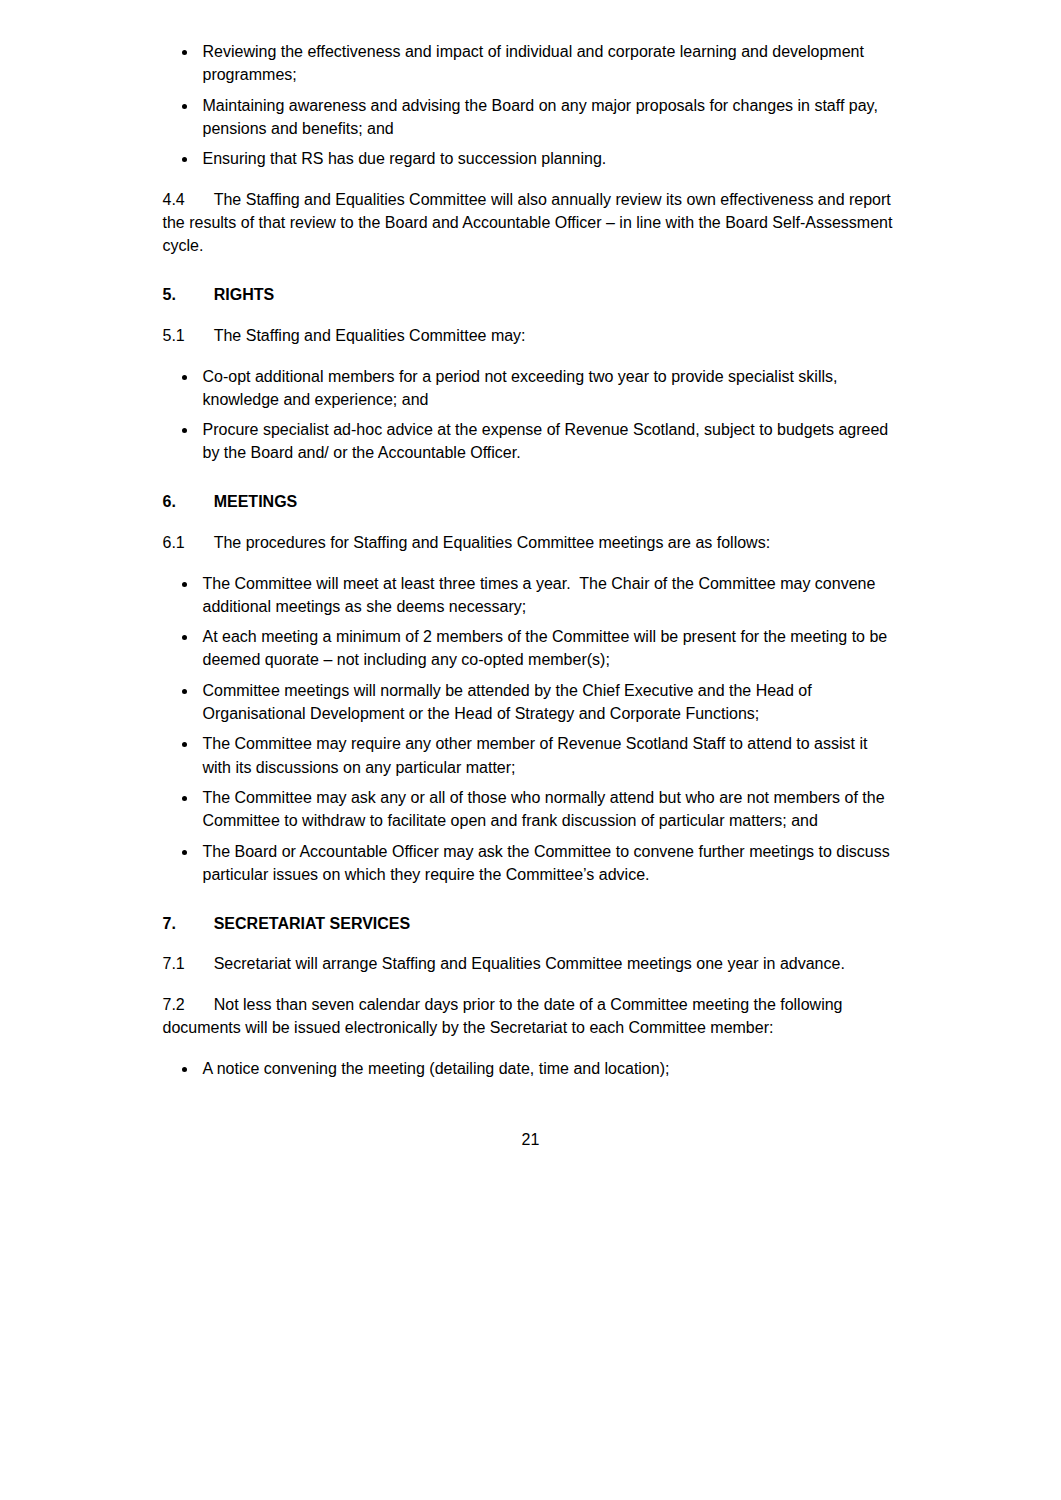Reviewing the effectiveness and impact of individual and corporate learning and development programmes;
Maintaining awareness and advising the Board on any major proposals for changes in staff pay, pensions and benefits; and
Ensuring that RS has due regard to succession planning.
4.4 The Staffing and Equalities Committee will also annually review its own effectiveness and report the results of that review to the Board and Accountable Officer – in line with the Board Self-Assessment cycle.
5. RIGHTS
5.1 The Staffing and Equalities Committee may:
Co-opt additional members for a period not exceeding two year to provide specialist skills, knowledge and experience; and
Procure specialist ad-hoc advice at the expense of Revenue Scotland, subject to budgets agreed by the Board and/ or the Accountable Officer.
6. MEETINGS
6.1 The procedures for Staffing and Equalities Committee meetings are as follows:
The Committee will meet at least three times a year. The Chair of the Committee may convene additional meetings as she deems necessary;
At each meeting a minimum of 2 members of the Committee will be present for the meeting to be deemed quorate – not including any co-opted member(s);
Committee meetings will normally be attended by the Chief Executive and the Head of Organisational Development or the Head of Strategy and Corporate Functions;
The Committee may require any other member of Revenue Scotland Staff to attend to assist it with its discussions on any particular matter;
The Committee may ask any or all of those who normally attend but who are not members of the Committee to withdraw to facilitate open and frank discussion of particular matters; and
The Board or Accountable Officer may ask the Committee to convene further meetings to discuss particular issues on which they require the Committee’s advice.
7. SECRETARIAT SERVICES
7.1 Secretariat will arrange Staffing and Equalities Committee meetings one year in advance.
7.2 Not less than seven calendar days prior to the date of a Committee meeting the following documents will be issued electronically by the Secretariat to each Committee member:
A notice convening the meeting (detailing date, time and location);
21